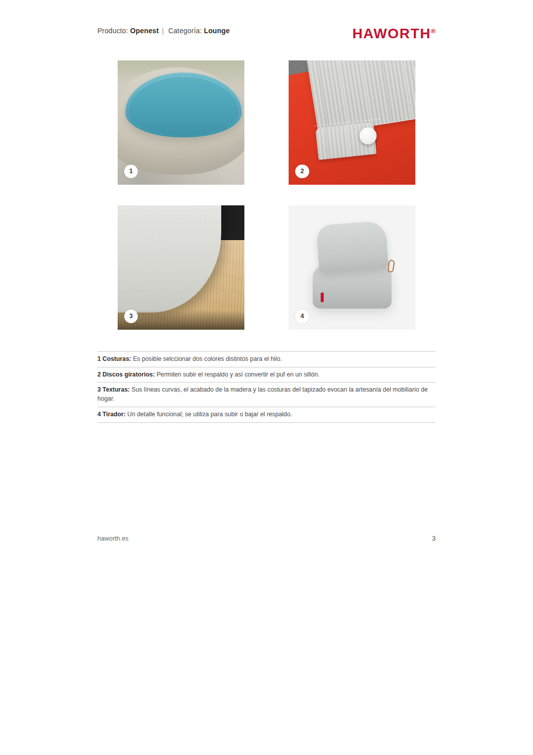Producto: Openest | Categoría: Lounge
HAWORTH®
1
2
3
4
1 Costuras: Es posible selccionar dos colores distintos para el hilo.
2 Discos giratorios: Permiten subir el respaldo y así convertir el puf en un sillón.
3 Texturas: Sus líneas curvas, el acabado de la madera y las costuras del tapizado evocan la artesanía del mobiliario de hogar.
4 Tirador: Un detalle funcional; se utiliza para subir o bajar el respaldo.
haworth.es 3